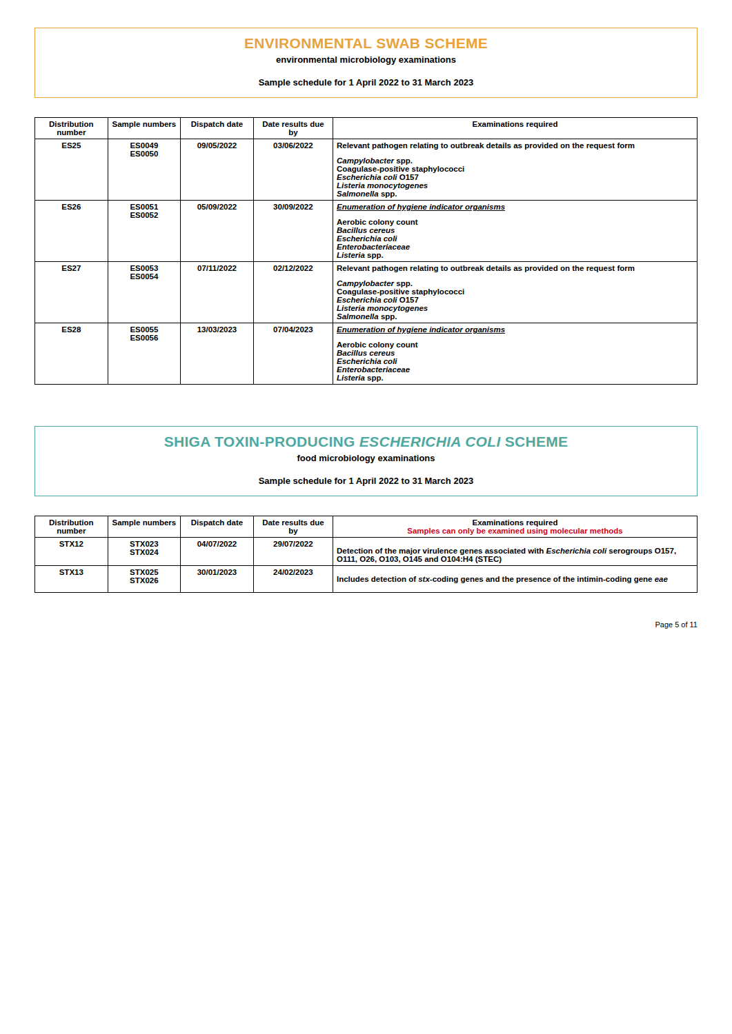ENVIRONMENTAL SWAB SCHEME
environmental microbiology examinations
Sample schedule for 1 April 2022 to 31 March 2023
| Distribution number | Sample numbers | Dispatch date | Date results due by | Examinations required |
| --- | --- | --- | --- | --- |
| ES25 | ES0049 ES0050 | 09/05/2022 | 03/06/2022 | Relevant pathogen relating to outbreak details as provided on the request form Campylobacter spp. Coagulase-positive staphylococci Escherichia coli O157 Listeria monocytogenes Salmonella spp. |
| ES26 | ES0051 ES0052 | 05/09/2022 | 30/09/2022 | Enumeration of hygiene indicator organisms Aerobic colony count Bacillus cereus Escherichia coli Enterobacteriaceae Listeria spp. |
| ES27 | ES0053 ES0054 | 07/11/2022 | 02/12/2022 | Relevant pathogen relating to outbreak details as provided on the request form Campylobacter spp. Coagulase-positive staphylococci Escherichia coli O157 Listeria monocytogenes Salmonella spp. |
| ES28 | ES0055 ES0056 | 13/03/2023 | 07/04/2023 | Enumeration of hygiene indicator organisms Aerobic colony count Bacillus cereus Escherichia coli Enterobacteriaceae Listeria spp. |
SHIGA TOXIN-PRODUCING ESCHERICHIA COLI SCHEME
food microbiology examinations
Sample schedule for 1 April 2022 to 31 March 2023
| Distribution number | Sample numbers | Dispatch date | Date results due by | Examinations required Samples can only be examined using molecular methods |
| --- | --- | --- | --- | --- |
| STX12 | STX023 STX024 | 04/07/2022 | 29/07/2022 | Detection of the major virulence genes associated with Escherichia coli serogroups O157, O111, O26, O103, O145 and O104:H4 (STEC) |
| STX13 | STX025 STX026 | 30/01/2023 | 24/02/2023 | Includes detection of stx -coding genes and the presence of the intimin-coding gene eae |
Page 5 of 11